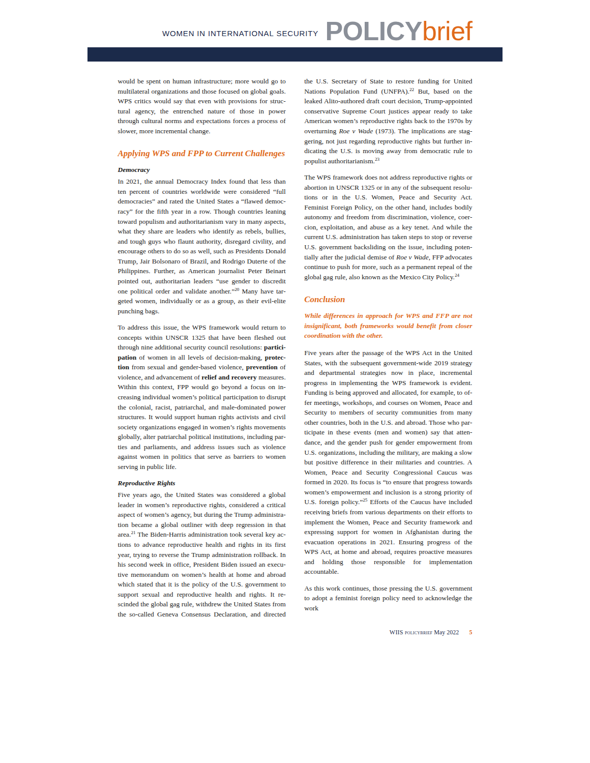Women in International Security
POLICY brief
would be spent on human infrastructure; more would go to multilateral organizations and those focused on global goals. WPS critics would say that even with provisions for structural agency, the entrenched nature of those in power through cultural norms and expectations forces a process of slower, more incremental change.
Applying WPS and FPP to Current Challenges
Democracy
In 2021, the annual Democracy Index found that less than ten percent of countries worldwide were considered “full democracies” and rated the United States a “flawed democracy” for the fifth year in a row. Though countries leaning toward populism and authoritarianism vary in many aspects, what they share are leaders who identify as rebels, bullies, and tough guys who flaunt authority, disregard civility, and encourage others to do so as well, such as Presidents Donald Trump, Jair Bolsonaro of Brazil, and Rodrigo Duterte of the Philippines. Further, as American journalist Peter Beinart pointed out, authoritarian leaders “use gender to discredit one political order and validate another.”20 Many have targeted women, individually or as a group, as their evil-elite punching bags.
To address this issue, the WPS framework would return to concepts within UNSCR 1325 that have been fleshed out through nine additional security council resolutions: participation of women in all levels of decision-making, protection from sexual and gender-based violence, prevention of violence, and advancement of relief and recovery measures. Within this context, FPP would go beyond a focus on increasing individual women’s political participation to disrupt the colonial, racist, patriarchal, and male-dominated power structures. It would support human rights activists and civil society organizations engaged in women’s rights movements globally, alter patriarchal political institutions, including parties and parliaments, and address issues such as violence against women in politics that serve as barriers to women serving in public life.
Reproductive Rights
Five years ago, the United States was considered a global leader in women’s reproductive rights, considered a critical aspect of women’s agency, but during the Trump administration became a global outliner with deep regression in that area.21 The Biden-Harris administration took several key actions to advance reproductive health and rights in its first year, trying to reverse the Trump administration rollback. In his second week in office, President Biden issued an executive memorandum on women’s health at home and abroad which stated that it is the policy of the U.S. government to support sexual and reproductive health and rights. It rescinded the global gag rule, withdrew the United States from the so-called Geneva Consensus Declaration, and directed the U.S. Secretary of State to restore funding for United Nations Population Fund (UNFPA).22 But, based on the leaked Alito-authored draft court decision, Trump-appointed conservative Supreme Court justices appear ready to take American women’s reproductive rights back to the 1970s by overturning Roe v Wade (1973). The implications are staggering, not just regarding reproductive rights but further indicating the U.S. is moving away from democratic rule to populist authoritarianism.23
The WPS framework does not address reproductive rights or abortion in UNSCR 1325 or in any of the subsequent resolutions or in the U.S. Women, Peace and Security Act. Feminist Foreign Policy, on the other hand, includes bodily autonomy and freedom from discrimination, violence, coercion, exploitation, and abuse as a key tenet. And while the current U.S. administration has taken steps to stop or reverse U.S. government backsliding on the issue, including potentially after the judicial demise of Roe v Wade, FFP advocates continue to push for more, such as a permanent repeal of the global gag rule, also known as the Mexico City Policy.24
Conclusion
While differences in approach for WPS and FFP are not insignificant, both frameworks would benefit from closer coordination with the other.
Five years after the passage of the WPS Act in the United States, with the subsequent government-wide 2019 strategy and departmental strategies now in place, incremental progress in implementing the WPS framework is evident. Funding is being approved and allocated, for example, to offer meetings, workshops, and courses on Women, Peace and Security to members of security communities from many other countries, both in the U.S. and abroad. Those who participate in these events (men and women) say that attendance, and the gender push for gender empowerment from U.S. organizations, including the military, are making a slow but positive difference in their militaries and countries. A Women, Peace and Security Congressional Caucus was formed in 2020. Its focus is “to ensure that progress towards women’s empowerment and inclusion is a strong priority of U.S. foreign policy.”25 Efforts of the Caucus have included receiving briefs from various departments on their efforts to implement the Women, Peace and Security framework and expressing support for women in Afghanistan during the evacuation operations in 2021. Ensuring progress of the WPS Act, at home and abroad, requires proactive measures and holding those responsible for implementation accountable.
As this work continues, those pressing the U.S. government to adopt a feminist foreign policy need to acknowledge the work
WIIS policybrief May 2022 5